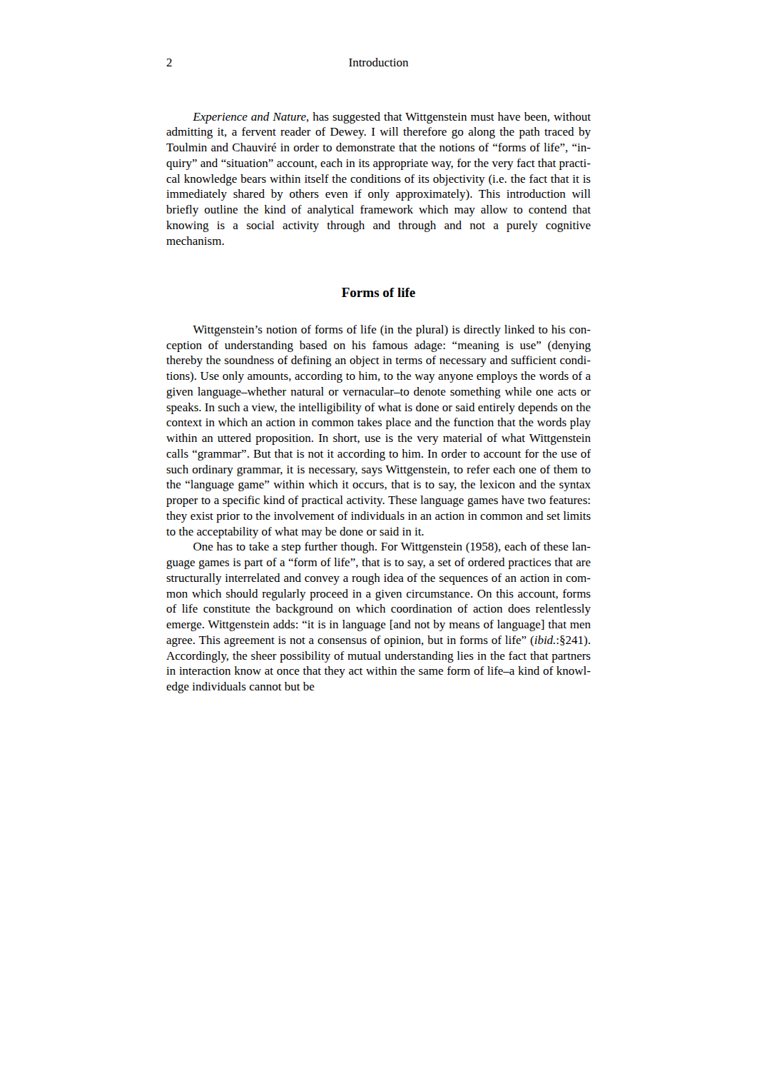2 Introduction
Experience and Nature, has suggested that Wittgenstein must have been, without admitting it, a fervent reader of Dewey. I will therefore go along the path traced by Toulmin and Chauviré in order to demonstrate that the notions of “forms of life”, “inquiry” and “situation” account, each in its appropriate way, for the very fact that practical knowledge bears within itself the conditions of its objectivity (i.e. the fact that it is immediately shared by others even if only approximately). This introduction will briefly outline the kind of analytical framework which may allow to contend that knowing is a social activity through and through and not a purely cognitive mechanism.
Forms of life
Wittgenstein’s notion of forms of life (in the plural) is directly linked to his conception of understanding based on his famous adage: “meaning is use” (denying thereby the soundness of defining an object in terms of necessary and sufficient conditions). Use only amounts, according to him, to the way anyone employs the words of a given language–whether natural or vernacular–to denote something while one acts or speaks. In such a view, the intelligibility of what is done or said entirely depends on the context in which an action in common takes place and the function that the words play within an uttered proposition. In short, use is the very material of what Wittgenstein calls “grammar”. But that is not it according to him. In order to account for the use of such ordinary grammar, it is necessary, says Wittgenstein, to refer each one of them to the “language game” within which it occurs, that is to say, the lexicon and the syntax proper to a specific kind of practical activity. These language games have two features: they exist prior to the involvement of individuals in an action in common and set limits to the acceptability of what may be done or said in it.
One has to take a step further though. For Wittgenstein (1958), each of these language games is part of a “form of life”, that is to say, a set of ordered practices that are structurally interrelated and convey a rough idea of the sequences of an action in common which should regularly proceed in a given circumstance. On this account, forms of life constitute the background on which coordination of action does relentlessly emerge. Wittgenstein adds: “it is in language [and not by means of language] that men agree. This agreement is not a consensus of opinion, but in forms of life” (ibid.:§241). Accordingly, the sheer possibility of mutual understanding lies in the fact that partners in interaction know at once that they act within the same form of life–a kind of knowledge individuals cannot but be